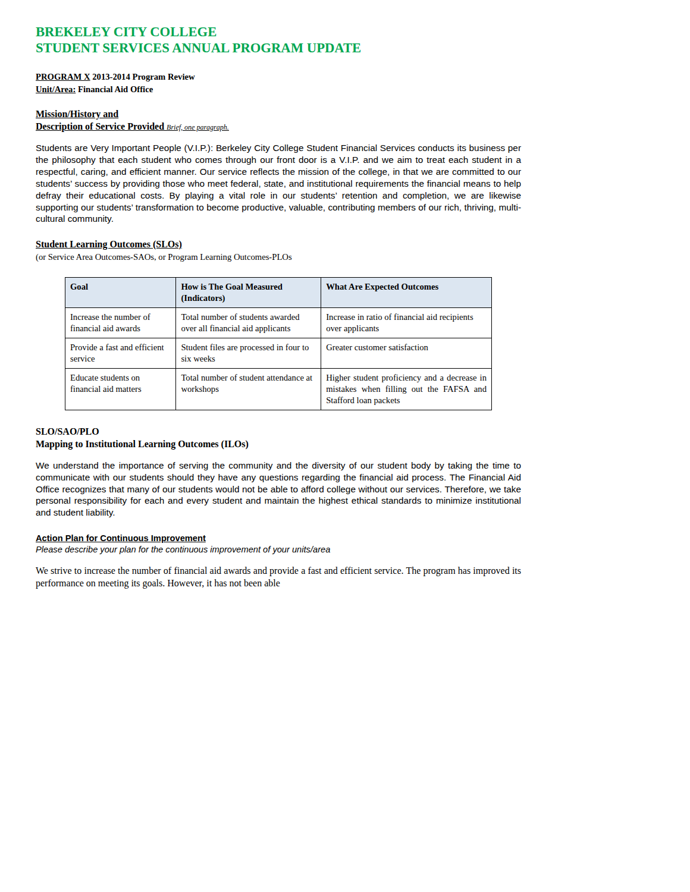BREKELEY CITY COLLEGE
STUDENT SERVICES ANNUAL PROGRAM UPDATE
PROGRAM X 2013-2014 Program Review
Unit/Area: Financial Aid Office
Mission/History and
Description of Service Provided Brief, one paragraph.
Students are Very Important People (V.I.P.): Berkeley City College Student Financial Services conducts its business per the philosophy that each student who comes through our front door is a V.I.P. and we aim to treat each student in a respectful, caring, and efficient manner. Our service reflects the mission of the college, in that we are committed to our students’ success by providing those who meet federal, state, and institutional requirements the financial means to help defray their educational costs. By playing a vital role in our students’ retention and completion, we are likewise supporting our students’ transformation to become productive, valuable, contributing members of our rich, thriving, multi-cultural community.
Student Learning Outcomes (SLOs)
(or Service Area Outcomes-SAOs, or Program Learning Outcomes-PLOs
| Goal | How is The Goal Measured (Indicators) | What Are Expected Outcomes |
| --- | --- | --- |
| Increase the number of financial aid awards | Total number of students awarded over all financial aid applicants | Increase in ratio of financial aid recipients over applicants |
| Provide a fast and efficient service | Student files are processed in four to six weeks | Greater customer satisfaction |
| Educate students on financial aid matters | Total number of student attendance at workshops | Higher student proficiency and a decrease in mistakes when filling out the FAFSA and Stafford loan packets |
SLO/SAO/PLO
Mapping to Institutional Learning Outcomes (ILOs)
We understand the importance of serving the community and the diversity of our student body by taking the time to communicate with our students should they have any questions regarding the financial aid process. The Financial Aid Office recognizes that many of our students would not be able to afford college without our services. Therefore, we take personal responsibility for each and every student and maintain the highest ethical standards to minimize institutional and student liability.
Action Plan for Continuous Improvement
Please describe your plan for the continuous improvement of your units/area
We strive to increase the number of financial aid awards and provide a fast and efficient service. The program has improved its performance on meeting its goals. However, it has not been able